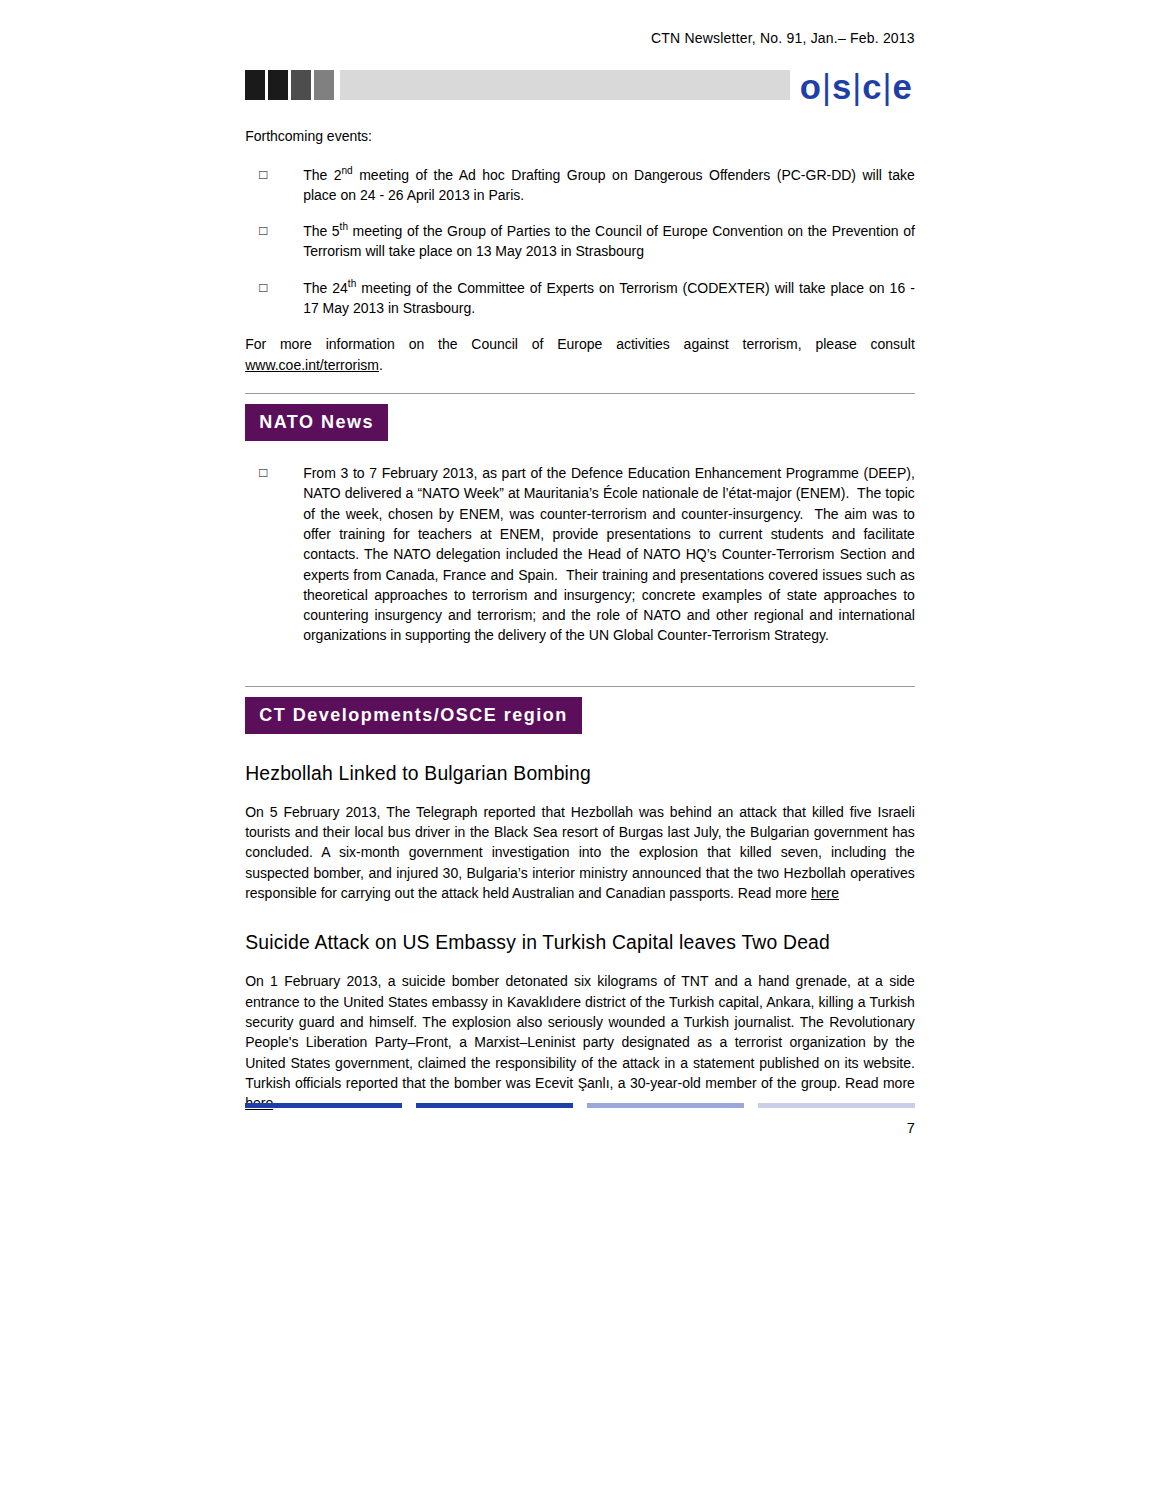CTN Newsletter, No. 91, Jan.– Feb. 2013
o|s|c|e
Forthcoming events:
The 2nd meeting of the Ad hoc Drafting Group on Dangerous Offenders (PC-GR-DD) will take place on 24 - 26 April 2013 in Paris.
The 5th meeting of the Group of Parties to the Council of Europe Convention on the Prevention of Terrorism will take place on 13 May 2013 in Strasbourg
The 24th meeting of the Committee of Experts on Terrorism (CODEXTER) will take place on 16 - 17 May 2013 in Strasbourg.
For more information on the Council of Europe activities against terrorism, please consult www.coe.int/terrorism.
NATO News
From 3 to 7 February 2013, as part of the Defence Education Enhancement Programme (DEEP), NATO delivered a “NATO Week” at Mauritania’s École nationale de l’état-major (ENEM). The topic of the week, chosen by ENEM, was counter-terrorism and counter-insurgency. The aim was to offer training for teachers at ENEM, provide presentations to current students and facilitate contacts. The NATO delegation included the Head of NATO HQ’s Counter-Terrorism Section and experts from Canada, France and Spain. Their training and presentations covered issues such as theoretical approaches to terrorism and insurgency; concrete examples of state approaches to countering insurgency and terrorism; and the role of NATO and other regional and international organizations in supporting the delivery of the UN Global Counter-Terrorism Strategy.
CT Developments/OSCE region
Hezbollah Linked to Bulgarian Bombing
On 5 February 2013, The Telegraph reported that Hezbollah was behind an attack that killed five Israeli tourists and their local bus driver in the Black Sea resort of Burgas last July, the Bulgarian government has concluded. A six-month government investigation into the explosion that killed seven, including the suspected bomber, and injured 30, Bulgaria’s interior ministry announced that the two Hezbollah operatives responsible for carrying out the attack held Australian and Canadian passports. Read more here
Suicide Attack on US Embassy in Turkish Capital leaves Two Dead
On 1 February 2013, a suicide bomber detonated six kilograms of TNT and a hand grenade, at a side entrance to the United States embassy in Kavaklıdere district of the Turkish capital, Ankara, killing a Turkish security guard and himself. The explosion also seriously wounded a Turkish journalist. The Revolutionary People's Liberation Party–Front, a Marxist–Leninist party designated as a terrorist organization by the United States government, claimed the responsibility of the attack in a statement published on its website. Turkish officials reported that the bomber was Ecevit Şanlı, a 30-year-old member of the group. Read more here
7